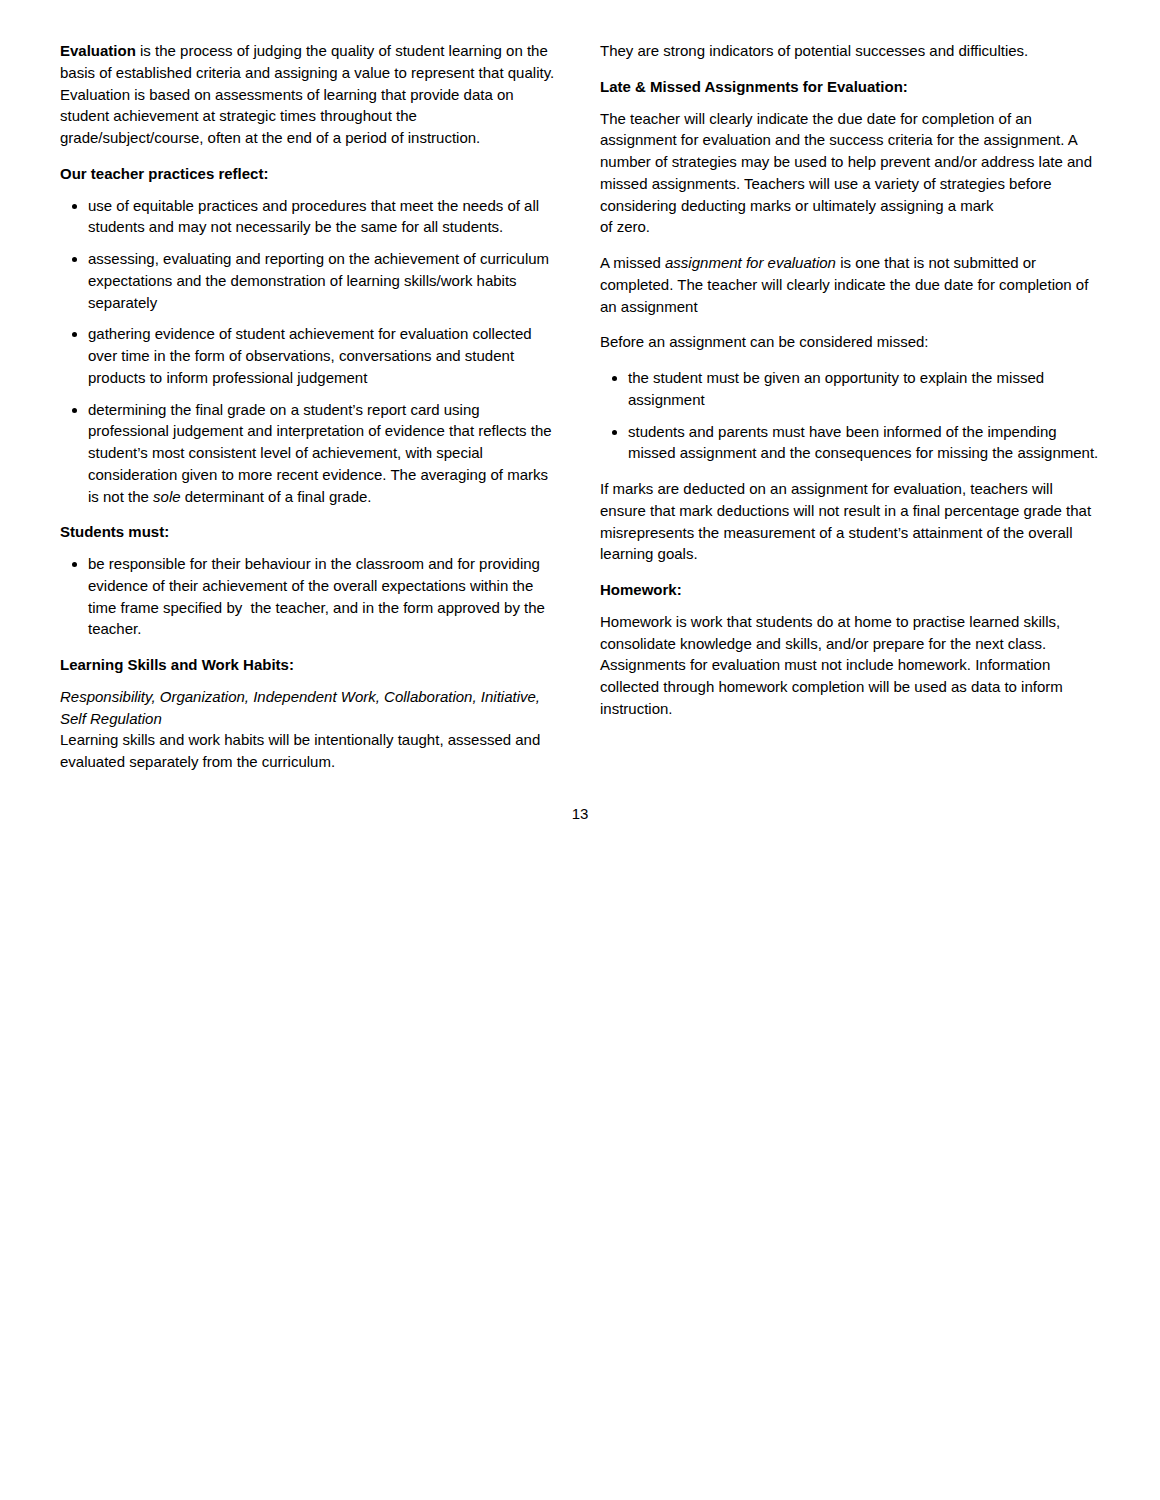Evaluation is the process of judging the quality of student learning on the basis of established criteria and assigning a value to represent that quality. Evaluation is based on assessments of learning that provide data on student achievement at strategic times throughout the grade/subject/course, often at the end of a period of instruction.
Our teacher practices reflect:
use of equitable practices and procedures that meet the needs of all students and may not necessarily be the same for all students.
assessing, evaluating and reporting on the achievement of curriculum expectations and the demonstration of learning skills/work habits separately
gathering evidence of student achievement for evaluation collected over time in the form of observations, conversations and student products to inform professional judgement
determining the final grade on a student’s report card using professional judgement and interpretation of evidence that reflects the student’s most consistent level of achievement, with special consideration given to more recent evidence. The averaging of marks is not the sole determinant of a final grade.
Students must:
be responsible for their behaviour in the classroom and for providing evidence of their achievement of the overall expectations within the time frame specified by the teacher, and in the form approved by the teacher.
Learning Skills and Work Habits:
Responsibility, Organization, Independent Work, Collaboration, Initiative, Self Regulation
Learning skills and work habits will be intentionally taught, assessed and evaluated separately from the curriculum.
They are strong indicators of potential successes and difficulties.
Late & Missed Assignments for Evaluation:
The teacher will clearly indicate the due date for completion of an assignment for evaluation and the success criteria for the assignment. A number of strategies may be used to help prevent and/or address late and missed assignments. Teachers will use a variety of strategies before considering deducting marks or ultimately assigning a mark
of zero.
A missed assignment for evaluation is one that is not submitted or completed. The teacher will clearly indicate the due date for completion of an assignment
Before an assignment can be considered missed:
the student must be given an opportunity to explain the missed assignment
students and parents must have been informed of the impending missed assignment and the consequences for missing the assignment.
If marks are deducted on an assignment for evaluation, teachers will ensure that mark deductions will not result in a final percentage grade that misrepresents the measurement of a student’s attainment of the overall learning goals.
Homework:
Homework is work that students do at home to practise learned skills, consolidate knowledge and skills, and/or prepare for the next class. Assignments for evaluation must not include homework. Information collected through homework completion will be used as data to inform instruction.
13